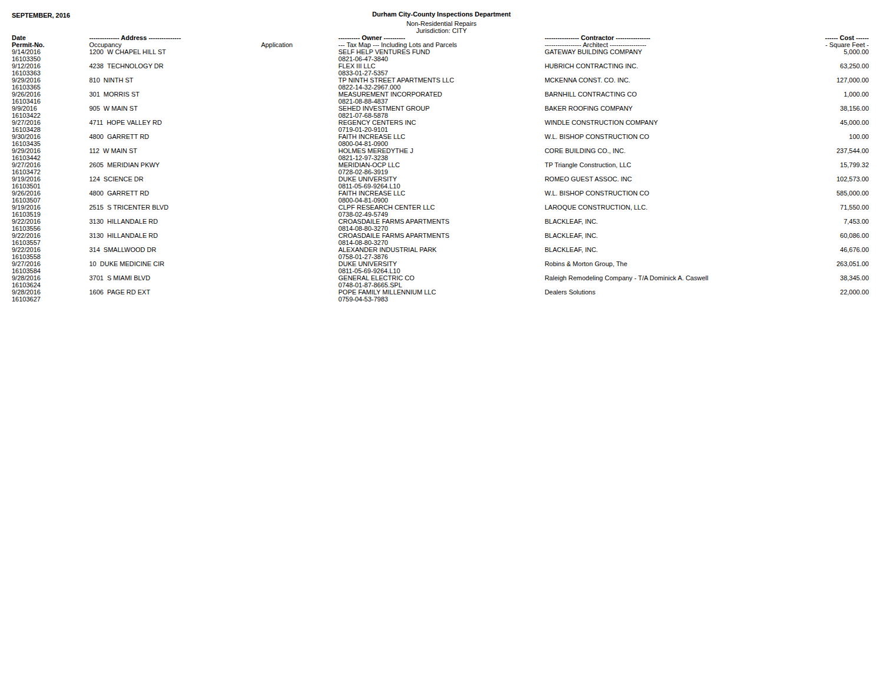SEPTEMBER, 2016
Durham City-County Inspections Department
Non-Residential Repairs
Jurisdiction: CITY
| Date | -------------- Address --------------- | | ---------- Owner ---------- | ---------------- Contractor ---------------- | ------ Cost ------ |
| --- | --- | --- | --- | --- | --- |
| Permit-No. | Occupancy | Application | --- Tax Map --- Including Lots and Parcels | ----------------- Architect ----------------- | - Square Feet - |
| 9/14/2016 | 1200 W CHAPEL HILL ST | SELF HELP VENTURES FUND | GATEWAY BUILDING COMPANY | 5,000.00 |
| 16103350 | | 0821-06-47-3840 | | |
| 9/12/2016 | 4238 TECHNOLOGY DR | FLEX III LLC | HUBRICH CONTRACTING INC. | 63,250.00 |
| 16103363 | | 0833-01-27-5357 | | |
| 9/29/2016 | 810 NINTH ST | TP NINTH STREET APARTMENTS LLC | MCKENNA CONST. CO. INC. | 127,000.00 |
| 16103365 | | 0822-14-32-2967.000 | | |
| 9/26/2016 | 301 MORRIS ST | MEASUREMENT INCORPORATED | BARNHILL CONTRACTING CO | 1,000.00 |
| 16103416 | | 0821-08-88-4837 | | |
| 9/9/2016 | 905 W MAIN ST | SEHED INVESTMENT GROUP | BAKER ROOFING COMPANY | 38,156.00 |
| 16103422 | | 0821-07-68-5878 | | |
| 9/27/2016 | 4711 HOPE VALLEY RD | REGENCY CENTERS INC | WINDLE CONSTRUCTION COMPANY | 45,000.00 |
| 16103428 | | 0719-01-20-9101 | | |
| 9/30/2016 | 4800 GARRETT RD | FAITH INCREASE LLC | W.L. BISHOP CONSTRUCTION CO | 100.00 |
| 16103435 | | 0800-04-81-0900 | | |
| 9/29/2016 | 112 W MAIN ST | HOLMES MEREDYTHE J | CORE BUILDING CO., INC. | 237,544.00 |
| 16103442 | | 0821-12-97-3238 | | |
| 9/27/2016 | 2605 MERIDIAN PKWY | MERIDIAN-OCP LLC | TP Triangle Construction, LLC | 15,799.32 |
| 16103472 | | 0728-02-86-3919 | | |
| 9/19/2016 | 124 SCIENCE DR | DUKE UNIVERSITY | ROMEO GUEST ASSOC. INC | 102,573.00 |
| 16103501 | | 0811-05-69-9264.L10 | | |
| 9/26/2016 | 4800 GARRETT RD | FAITH INCREASE LLC | W.L. BISHOP CONSTRUCTION CO | 585,000.00 |
| 16103507 | | 0800-04-81-0900 | | |
| 9/19/2016 | 2515 S TRICENTER BLVD | CLPF RESEARCH CENTER LLC | LAROQUE CONSTRUCTION, LLC. | 71,550.00 |
| 16103519 | | 0738-02-49-5749 | | |
| 9/22/2016 | 3130 HILLANDALE RD | CROASDAILE FARMS APARTMENTS | BLACKLEAF, INC. | 7,453.00 |
| 16103556 | | 0814-08-80-3270 | | |
| 9/22/2016 | 3130 HILLANDALE RD | CROASDAILE FARMS APARTMENTS | BLACKLEAF, INC. | 60,086.00 |
| 16103557 | | 0814-08-80-3270 | | |
| 9/22/2016 | 314 SMALLWOOD DR | ALEXANDER INDUSTRIAL PARK | BLACKLEAF, INC. | 46,676.00 |
| 16103558 | | 0758-01-27-3876 | | |
| 9/27/2016 | 10 DUKE MEDICINE CIR | DUKE UNIVERSITY | Robins & Morton Group, The | 263,051.00 |
| 16103584 | | 0811-05-69-9264.L10 | | |
| 9/28/2016 | 3701 S MIAMI BLVD | GENERAL ELECTRIC CO | Raleigh Remodeling Company - T/A Dominick A. Caswell | 38,345.00 |
| 16103624 | | 0748-01-87-8665.SPL | | |
| 9/28/2016 | 1606 PAGE RD EXT | POPE FAMILY MILLENNIUM LLC | Dealers Solutions | 22,000.00 |
| 16103627 | | 0759-04-53-7983 | | |